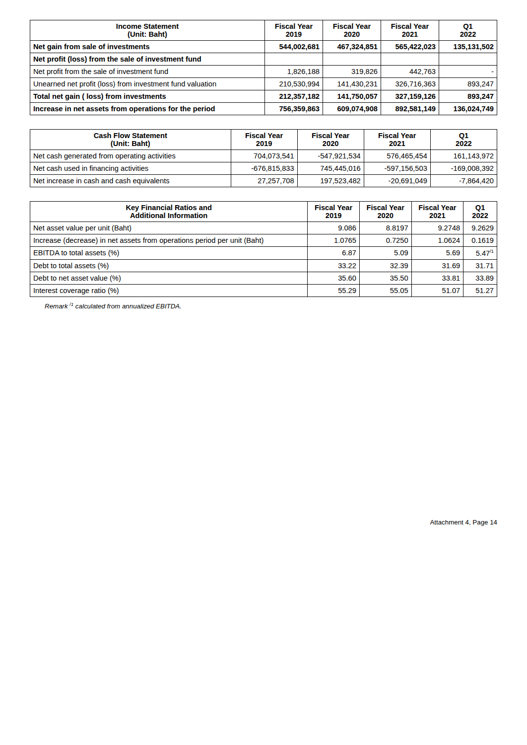| Income Statement (Unit: Baht) | Fiscal Year 2019 | Fiscal Year 2020 | Fiscal Year 2021 | Q1 2022 |
| --- | --- | --- | --- | --- |
| Net gain from sale of investments | 544,002,681 | 467,324,851 | 565,422,023 | 135,131,502 |
| Net profit (loss) from the sale of investment fund | | | | |
| Net profit from the sale of investment fund | 1,826,188 | 319,826 | 442,763 | - |
| Unearned net profit (loss) from investment fund valuation | 210,530,994 | 141,430,231 | 326,716,363 | 893,247 |
| Total net gain ( loss) from investments | 212,357,182 | 141,750,057 | 327,159,126 | 893,247 |
| Increase in net assets from operations for the period | 756,359,863 | 609,074,908 | 892,581,149 | 136,024,749 |
| Cash Flow Statement (Unit: Baht) | Fiscal Year 2019 | Fiscal Year 2020 | Fiscal Year 2021 | Q1 2022 |
| --- | --- | --- | --- | --- |
| Net cash generated from operating activities | 704,073,541 | -547,921,534 | 576,465,454 | 161,143,972 |
| Net cash used in financing activities | -676,815,833 | 745,445,016 | -597,156,503 | -169,008,392 |
| Net increase in cash and cash equivalents | 27,257,708 | 197,523,482 | -20,691,049 | -7,864,420 |
| Key Financial Ratios and Additional Information | Fiscal Year 2019 | Fiscal Year 2020 | Fiscal Year 2021 | Q1 2022 |
| --- | --- | --- | --- | --- |
| Net asset value per unit (Baht) | 9.086 | 8.8197 | 9.2748 | 9.2629 |
| Increase (decrease) in net assets from operations period per unit (Baht) | 1.0765 | 0.7250 | 1.0624 | 0.1619 |
| EBITDA to total assets (%) | 6.87 | 5.09 | 5.69 | 5.47 /1 |
| Debt to total assets (%) | 33.22 | 32.39 | 31.69 | 31.71 |
| Debt to net asset value (%) | 35.60 | 35.50 | 33.81 | 33.89 |
| Interest coverage ratio (%) | 55.29 | 55.05 | 51.07 | 51.27 |
Remark /1 calculated from annualized EBITDA.
Attachment 4, Page 14